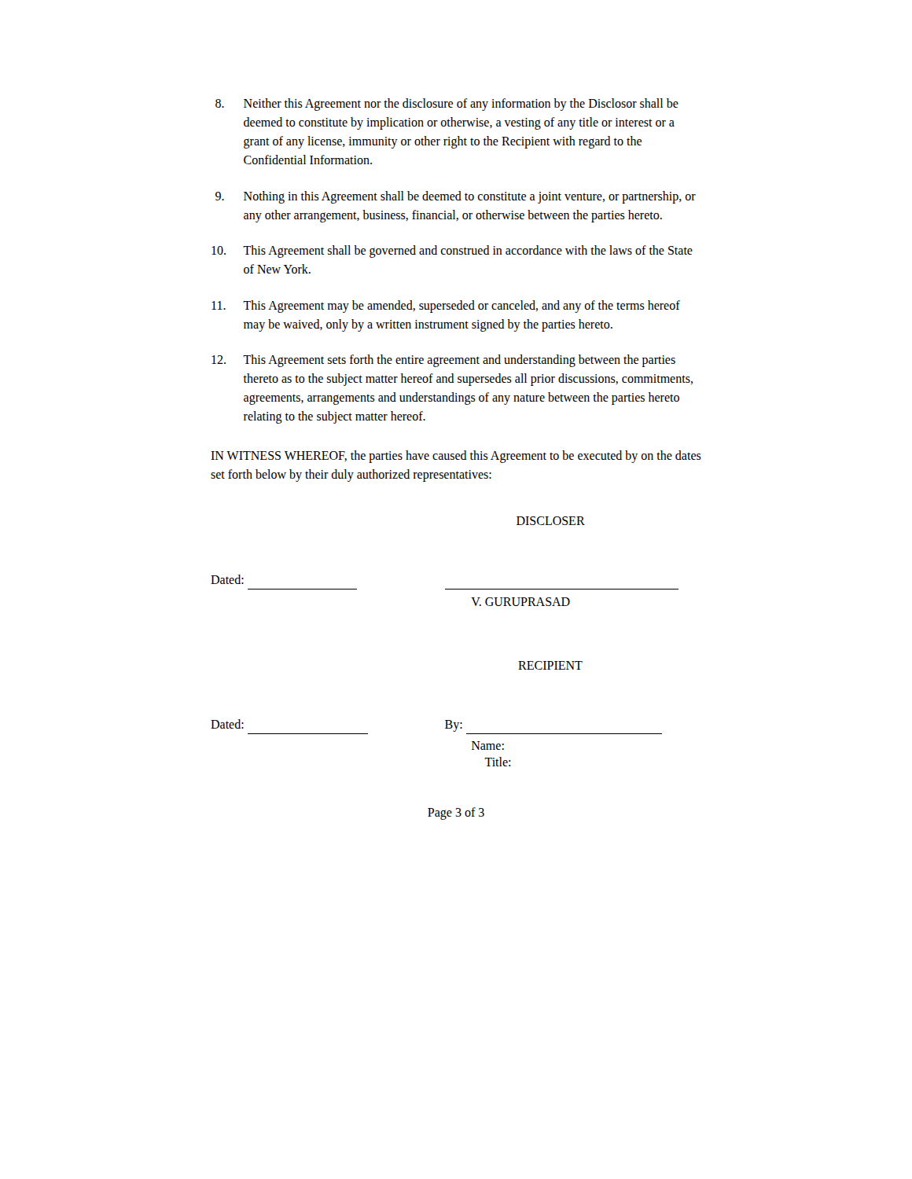Neither this Agreement nor the disclosure of any information by the Disclosor shall be deemed to constitute by implication or otherwise, a vesting of any title or interest or a grant of any license, immunity or other right to the Recipient with regard to the Confidential Information.
Nothing in this Agreement shall be deemed to constitute a joint venture, or partnership, or any other arrangement, business, financial, or otherwise between the parties hereto.
This Agreement shall be governed and construed in accordance with the laws of the State of New York.
This Agreement may be amended, superseded or canceled, and any of the terms hereof may be waived, only by a written instrument signed by the parties hereto.
This Agreement sets forth the entire agreement and understanding between the parties thereto as to the subject matter hereof and supersedes all prior discussions, commitments, agreements, arrangements and understandings of any nature between the parties hereto relating to the subject matter hereof.
IN WITNESS WHEREOF, the parties have caused this Agreement to be executed by on the dates set forth below by their duly authorized representatives:
DISCLOSER
Dated:
V. GURUPRASAD
RECIPIENT
Dated:
By:
Name:
Title:
Page 3 of 3